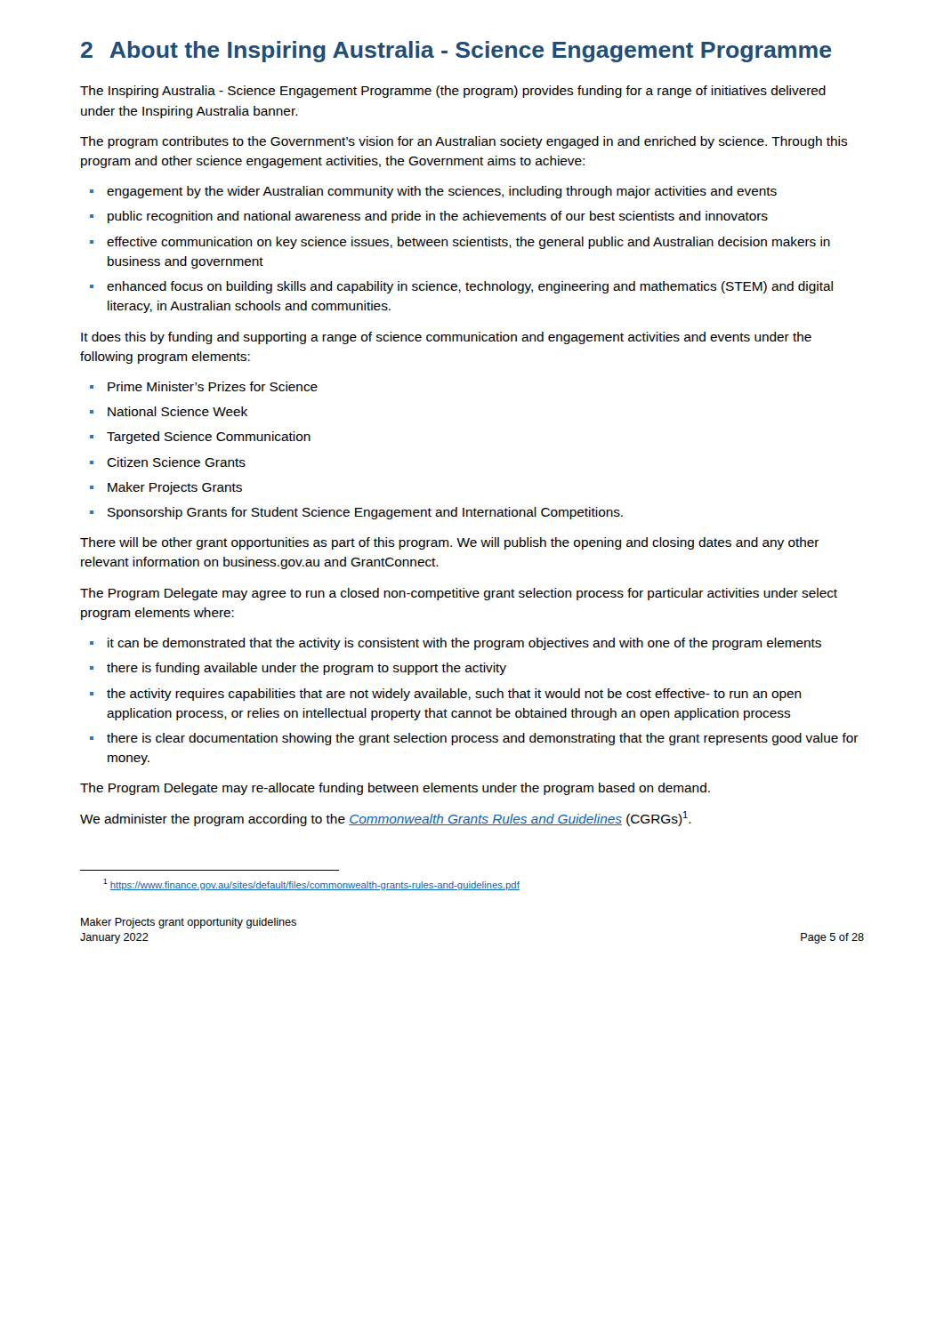2 About the Inspiring Australia - Science Engagement Programme
The Inspiring Australia - Science Engagement Programme (the program) provides funding for a range of initiatives delivered under the Inspiring Australia banner.
The program contributes to the Government’s vision for an Australian society engaged in and enriched by science. Through this program and other science engagement activities, the Government aims to achieve:
engagement by the wider Australian community with the sciences, including through major activities and events
public recognition and national awareness and pride in the achievements of our best scientists and innovators
effective communication on key science issues, between scientists, the general public and Australian decision makers in business and government
enhanced focus on building skills and capability in science, technology, engineering and mathematics (STEM) and digital literacy, in Australian schools and communities.
It does this by funding and supporting a range of science communication and engagement activities and events under the following program elements:
Prime Minister’s Prizes for Science
National Science Week
Targeted Science Communication
Citizen Science Grants
Maker Projects Grants
Sponsorship Grants for Student Science Engagement and International Competitions.
There will be other grant opportunities as part of this program. We will publish the opening and closing dates and any other relevant information on business.gov.au and GrantConnect.
The Program Delegate may agree to run a closed non-competitive grant selection process for particular activities under select program elements where:
it can be demonstrated that the activity is consistent with the program objectives and with one of the program elements
there is funding available under the program to support the activity
the activity requires capabilities that are not widely available, such that it would not be cost effective- to run an open application process, or relies on intellectual property that cannot be obtained through an open application process
there is clear documentation showing the grant selection process and demonstrating that the grant represents good value for money.
The Program Delegate may re-allocate funding between elements under the program based on demand.
We administer the program according to the Commonwealth Grants Rules and Guidelines (CGRGs)1.
1 https://www.finance.gov.au/sites/default/files/commonwealth-grants-rules-and-guidelines.pdf
Maker Projects grant opportunity guidelines
January 2022
Page 5 of 28